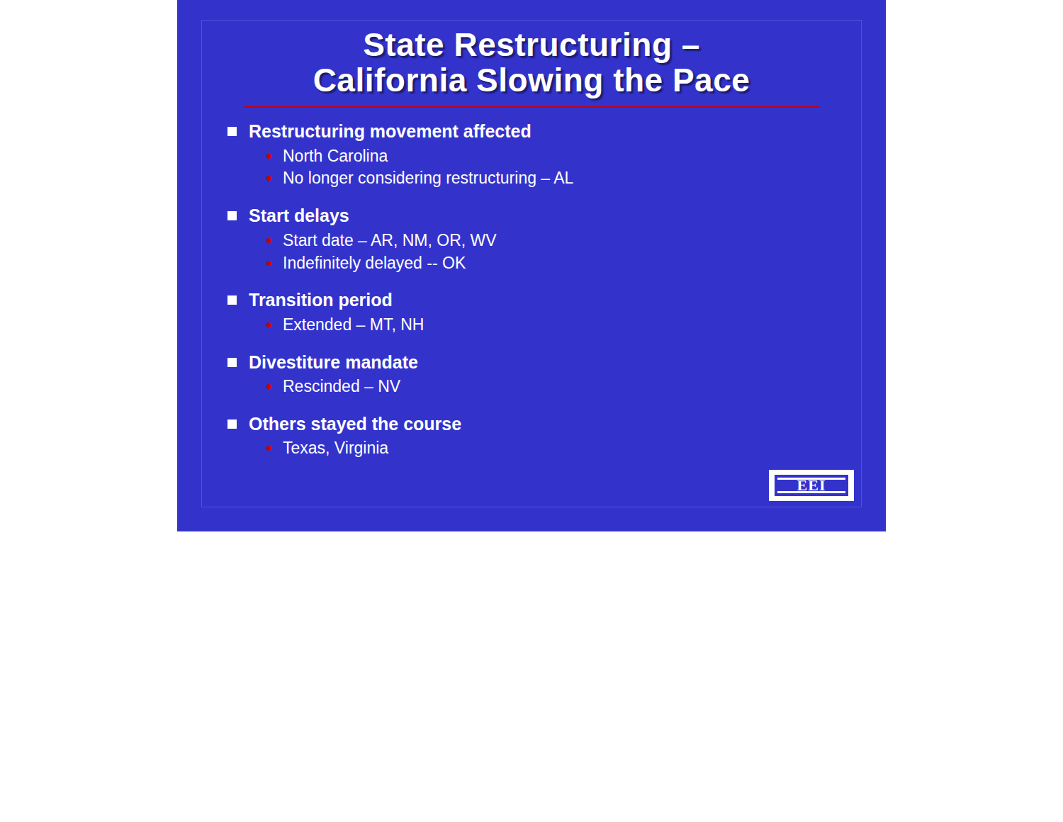State Restructuring –
California Slowing the Pace
Restructuring movement affected
North Carolina
No longer considering restructuring – AL
Start delays
Start date – AR, NM, OR, WV
Indefinitely delayed -- OK
Transition period
Extended – MT, NH
Divestiture mandate
Rescinded – NV
Others stayed the course
Texas, Virginia
EEI